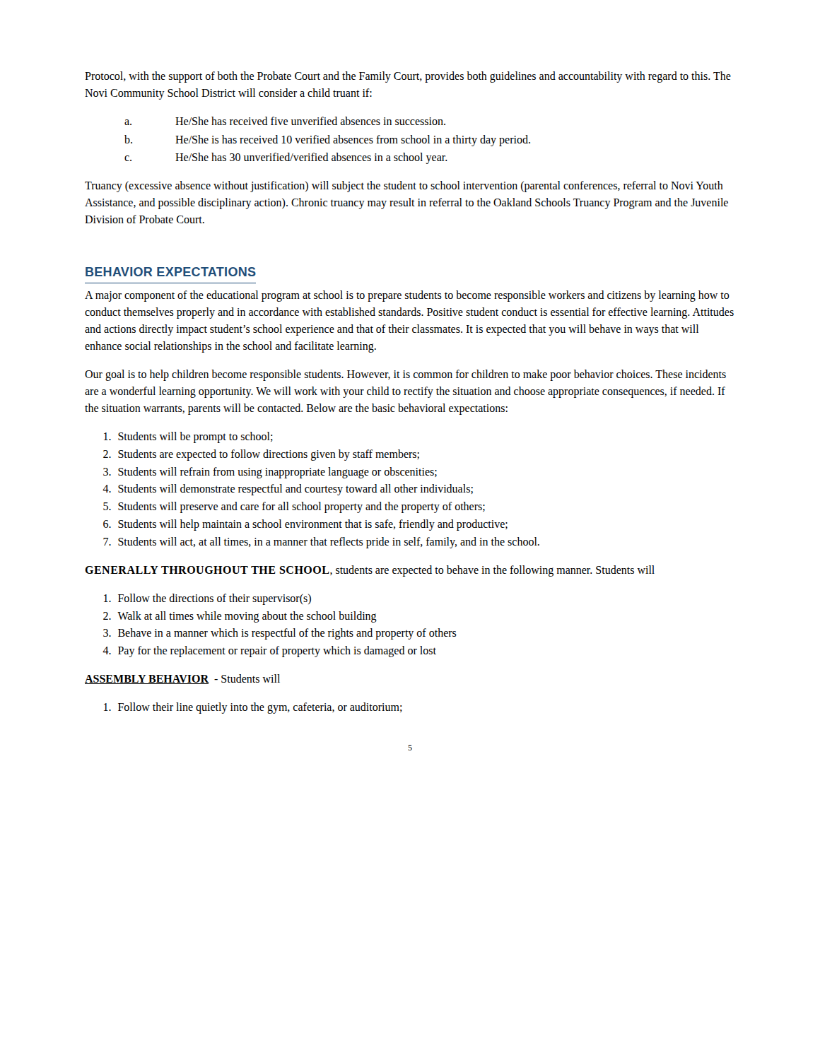Protocol, with the support of both the Probate Court and the Family Court, provides both guidelines and accountability with regard to this. The Novi Community School District will consider a child truant if:
a. He/She has received five unverified absences in succession.
b. He/She is has received 10 verified absences from school in a thirty day period.
c. He/She has 30 unverified/verified absences in a school year.
Truancy (excessive absence without justification) will subject the student to school intervention (parental conferences, referral to Novi Youth Assistance, and possible disciplinary action). Chronic truancy may result in referral to the Oakland Schools Truancy Program and the Juvenile Division of Probate Court.
BEHAVIOR EXPECTATIONS
A major component of the educational program at school is to prepare students to become responsible workers and citizens by learning how to conduct themselves properly and in accordance with established standards. Positive student conduct is essential for effective learning. Attitudes and actions directly impact student’s school experience and that of their classmates. It is expected that you will behave in ways that will enhance social relationships in the school and facilitate learning.
Our goal is to help children become responsible students. However, it is common for children to make poor behavior choices. These incidents are a wonderful learning opportunity. We will work with your child to rectify the situation and choose appropriate consequences, if needed. If the situation warrants, parents will be contacted. Below are the basic behavioral expectations:
Students will be prompt to school;
Students are expected to follow directions given by staff members;
Students will refrain from using inappropriate language or obscenities;
Students will demonstrate respectful and courtesy toward all other individuals;
Students will preserve and care for all school property and the property of others;
Students will help maintain a school environment that is safe, friendly and productive;
Students will act, at all times, in a manner that reflects pride in self, family, and in the school.
GENERALLY THROUGHOUT THE SCHOOL, students are expected to behave in the following manner. Students will
Follow the directions of their supervisor(s)
Walk at all times while moving about the school building
Behave in a manner which is respectful of the rights and property of others
Pay for the replacement or repair of property which is damaged or lost
ASSEMBLY BEHAVIOR - Students will
Follow their line quietly into the gym, cafeteria, or auditorium;
5